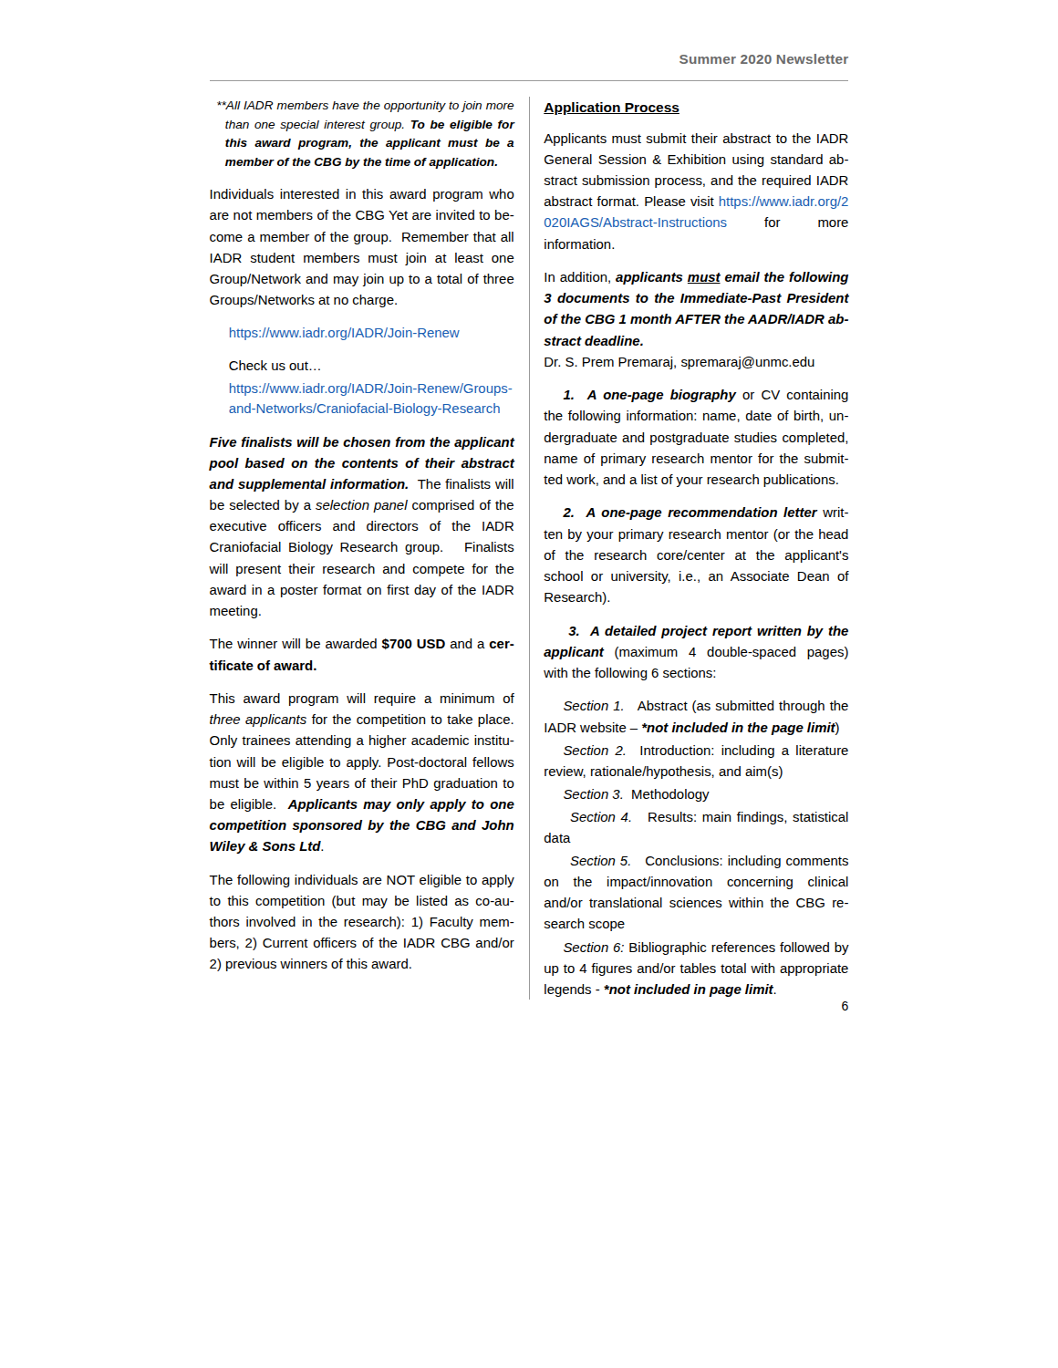Summer 2020 Newsletter
**All IADR members have the opportunity to join more than one special interest group. To be eligible for this award program, the applicant must be a member of the CBG by the time of application.
Individuals interested in this award program who are not members of the CBG Yet are invited to become a member of the group. Remember that all IADR student members must join at least one Group/Network and may join up to a total of three Groups/Networks at no charge.
https://www.iadr.org/IADR/Join-Renew
Check us out…
https://www.iadr.org/IADR/Join-Renew/Groups-and-Networks/Craniofacial-Biology-Research
Five finalists will be chosen from the applicant pool based on the contents of their abstract and supplemental information. The finalists will be selected by a selection panel comprised of the executive officers and directors of the IADR Craniofacial Biology Research group. Finalists will present their research and compete for the award in a poster format on first day of the IADR meeting.
The winner will be awarded $700 USD and a certificate of award.
This award program will require a minimum of three applicants for the competition to take place. Only trainees attending a higher academic institution will be eligible to apply. Post-doctoral fellows must be within 5 years of their PhD graduation to be eligible. Applicants may only apply to one competition sponsored by the CBG and John Wiley & Sons Ltd.
The following individuals are NOT eligible to apply to this competition (but may be listed as co-authors involved in the research): 1) Faculty members, 2) Current officers of the IADR CBG and/or 2) previous winners of this award.
Application Process
Applicants must submit their abstract to the IADR General Session & Exhibition using standard abstract submission process, and the required IADR abstract format. Please visit https://www.iadr.org/2020IAGS/Abstract-Instructions for more information.
In addition, applicants must email the following 3 documents to the Immediate-Past President of the CBG 1 month AFTER the AADR/IADR abstract deadline.
Dr. S. Prem Premaraj, spremaraj@unmc.edu
1. A one-page biography or CV containing the following information: name, date of birth, undergraduate and postgraduate studies completed, name of primary research mentor for the submitted work, and a list of your research publications.
2. A one-page recommendation letter written by your primary research mentor (or the head of the research core/center at the applicant's school or university, i.e., an Associate Dean of Research).
3. A detailed project report written by the applicant (maximum 4 double-spaced pages) with the following 6 sections:
Section 1. Abstract (as submitted through the IADR website – *not included in the page limit)
Section 2. Introduction: including a literature review, rationale/hypothesis, and aim(s)
Section 3. Methodology
Section 4. Results: main findings, statistical data
Section 5. Conclusions: including comments on the impact/innovation concerning clinical and/or translational sciences within the CBG research scope
Section 6: Bibliographic references followed by up to 4 figures and/or tables total with appropriate legends - *not included in page limit.
6